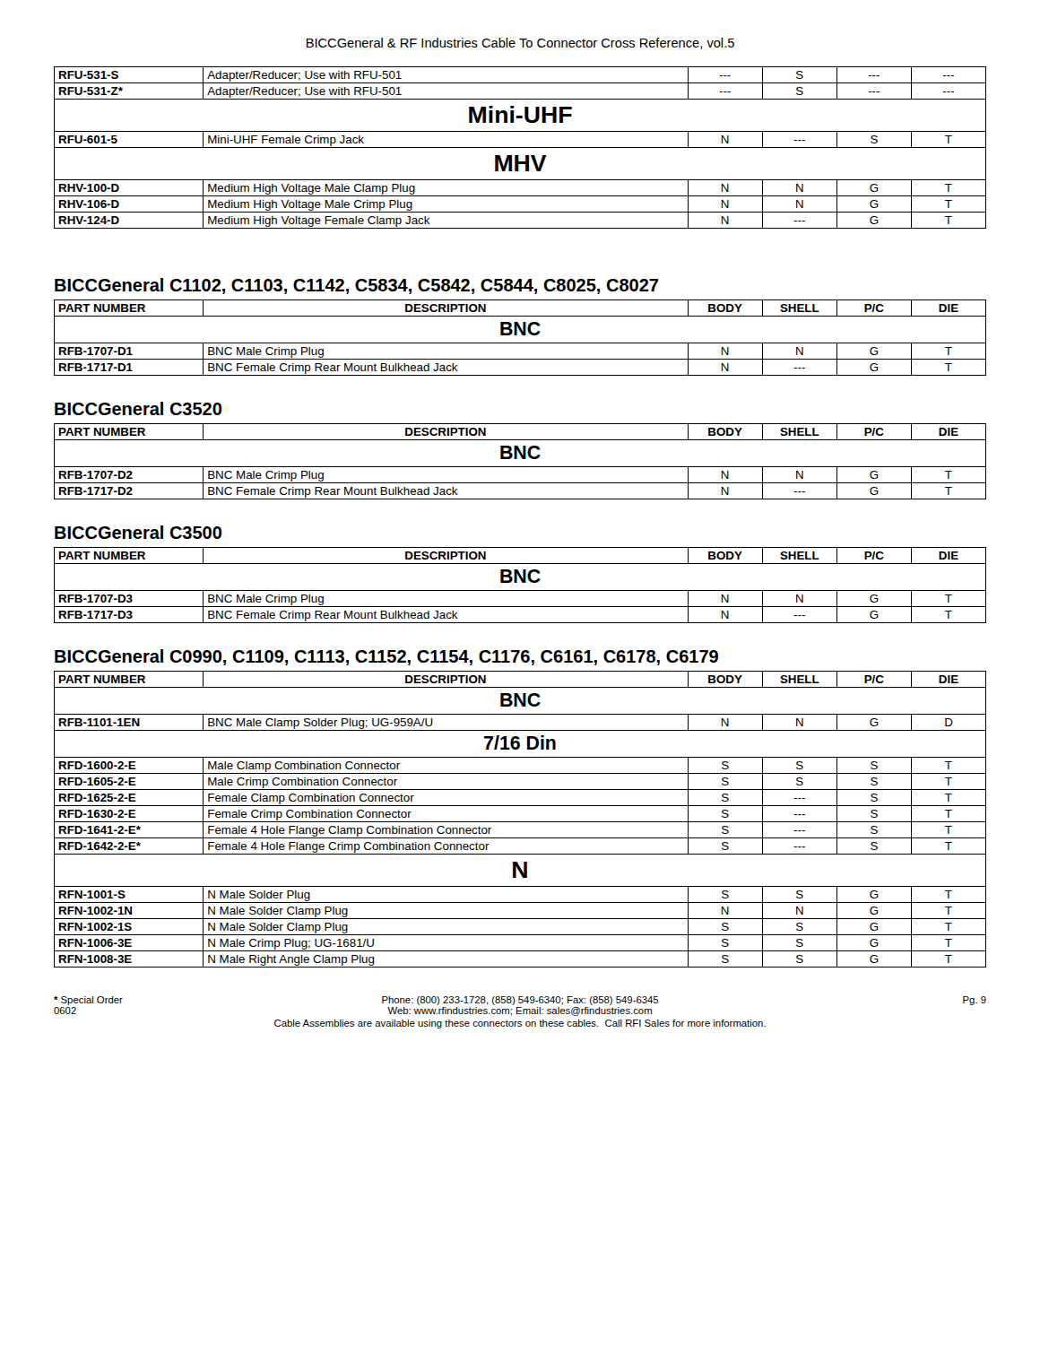BICCGeneral & RF Industries Cable To Connector Cross Reference, vol.5
| RFU-531-S | Adapter/Reducer; Use with RFU-501 | --- | S | --- | --- |
| RFU-531-Z* | Adapter/Reducer; Use with RFU-501 | --- | S | --- | --- |
| Mini-UHF |
| RFU-601-5 | Mini-UHF Female Crimp Jack | N | --- | S | T |
| MHV |
| RHV-100-D | Medium High Voltage Male Clamp Plug | N | N | G | T |
| RHV-106-D | Medium High Voltage Male Crimp Plug | N | N | G | T |
| RHV-124-D | Medium High Voltage Female Clamp Jack | N | --- | G | T |
BICCGeneral C1102, C1103, C1142, C5834, C5842, C5844, C8025, C8027
| PART NUMBER | DESCRIPTION | BODY | SHELL | P/C | DIE |
| --- | --- | --- | --- | --- | --- |
| BNC |
| RFB-1707-D1 | BNC Male Crimp Plug | N | N | G | T |
| RFB-1717-D1 | BNC Female Crimp Rear Mount Bulkhead Jack | N | --- | G | T |
BICCGeneral C3520
| PART NUMBER | DESCRIPTION | BODY | SHELL | P/C | DIE |
| --- | --- | --- | --- | --- | --- |
| BNC |
| RFB-1707-D2 | BNC Male Crimp Plug | N | N | G | T |
| RFB-1717-D2 | BNC Female Crimp Rear Mount Bulkhead Jack | N | --- | G | T |
BICCGeneral C3500
| PART NUMBER | DESCRIPTION | BODY | SHELL | P/C | DIE |
| --- | --- | --- | --- | --- | --- |
| BNC |
| RFB-1707-D3 | BNC Male Crimp Plug | N | N | G | T |
| RFB-1717-D3 | BNC Female Crimp Rear Mount Bulkhead Jack | N | --- | G | T |
BICCGeneral C0990, C1109, C1113, C1152, C1154, C1176, C6161, C6178, C6179
| PART NUMBER | DESCRIPTION | BODY | SHELL | P/C | DIE |
| --- | --- | --- | --- | --- | --- |
| BNC |
| RFB-1101-1EN | BNC Male Clamp Solder Plug; UG-959A/U | N | N | G | D |
| 7/16 Din |
| RFD-1600-2-E | Male Clamp Combination Connector | S | S | S | T |
| RFD-1605-2-E | Male Crimp Combination Connector | S | S | S | T |
| RFD-1625-2-E | Female Clamp Combination Connector | S | --- | S | T |
| RFD-1630-2-E | Female Crimp Combination Connector | S | --- | S | T |
| RFD-1641-2-E* | Female 4 Hole Flange Clamp Combination Connector | S | --- | S | T |
| RFD-1642-2-E* | Female 4 Hole Flange Crimp Combination Connector | S | --- | S | T |
| N |
| RFN-1001-S | N Male Solder Plug | S | S | G | T |
| RFN-1002-1N | N Male Solder Clamp Plug | N | N | G | T |
| RFN-1002-1S | N Male Solder Clamp Plug | S | S | G | T |
| RFN-1006-3E | N Male Crimp Plug; UG-1681/U | S | S | G | T |
| RFN-1008-3E | N Male Right Angle Clamp Plug | S | S | G | T |
* Special Order
0602
Phone: (800) 233-1728, (858) 549-6340; Fax: (858) 549-6345
Web: www.rfindustries.com; Email: sales@rfindustries.com
Pg. 9
Cable Assemblies are available using these connectors on these cables. Call RFI Sales for more information.